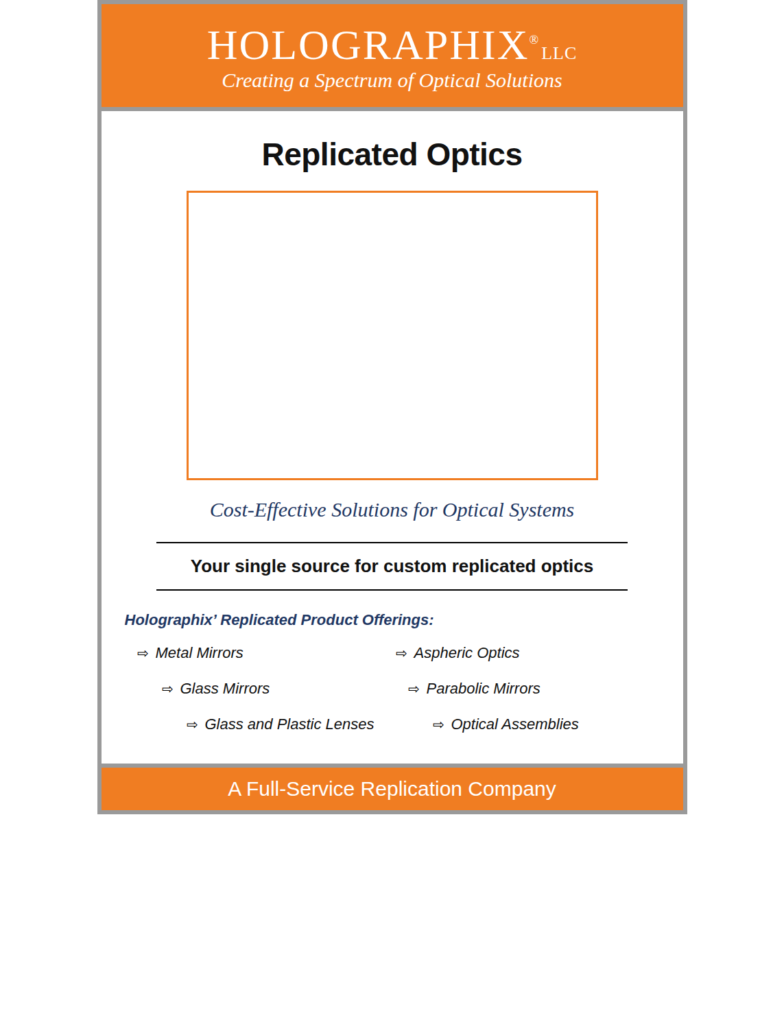HOLOGRAPHIX®LLC
Creating a Spectrum of Optical Solutions
Replicated Optics
Cost-Effective Solutions for Optical Systems
Your single source for custom replicated optics
Holographix’ Replicated Product Offerings:
Metal Mirrors
Aspheric Optics
Glass Mirrors
Parabolic Mirrors
Glass and Plastic Lenses
Optical Assemblies
A Full-Service Replication Company